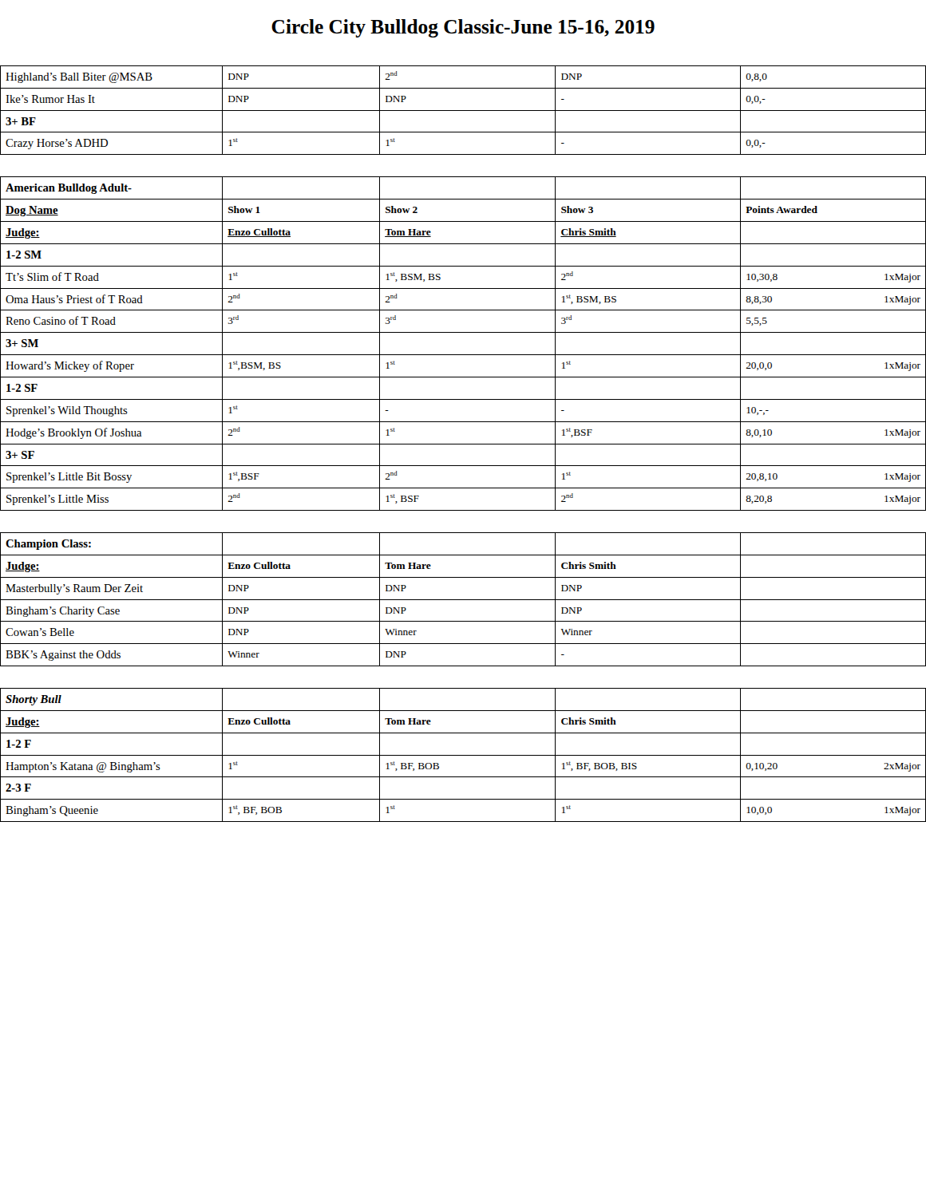Circle City Bulldog Classic-June 15-16, 2019
| Highland’s Ball Biter @MSAB | DNP | 2 nd | DNP | 0,8,0 |
| Ike’s Rumor Has It | DNP | DNP | - | 0,0,- |
| 3+ BF | | | | |
| Crazy Horse’s ADHD | 1 st | 1 st | - | 0,0,- |
| American Bulldog Adult- | | | | |
| Dog Name | Show 1 | Show 2 | Show 3 | Points Awarded |
| Judge: | Enzo Cullotta | Tom Hare | Chris Smith | |
| 1-2 SM | | | | |
| Tt’s Slim of T Road | 1 st | 1 st , BSM, BS | 2 nd | 10,30,8 1xMajor |
| Oma Haus’s Priest of T Road | 2 nd | 2 nd | 1 st , BSM, BS | 8,8,30 1xMajor |
| Reno Casino of T Road | 3 rd | 3 rd | 3 rd | 5,5,5 |
| 3+ SM | | | | |
| Howard’s Mickey of Roper | 1 st ,BSM, BS | 1 st | 1 st | 20,0,0 1xMajor |
| 1-2 SF | | | | |
| Sprenkel’s Wild Thoughts | 1 st | - | - | 10,-,- |
| Hodge’s Brooklyn Of Joshua | 2 nd | 1 st | 1 st ,BSF | 8,0,10 1xMajor |
| 3+ SF | | | | |
| Sprenkel’s Little Bit Bossy | 1 st ,BSF | 2 nd | 1 st | 20,8,10 1xMajor |
| Sprenkel’s Little Miss | 2 nd | 1 st , BSF | 2 nd | 8,20,8 1xMajor |
| Champion Class: | | | | |
| Judge: | Enzo Cullotta | Tom Hare | Chris Smith | |
| Masterbully’s Raum Der Zeit | DNP | DNP | DNP | |
| Bingham’s Charity Case | DNP | DNP | DNP | |
| Cowan’s Belle | DNP | Winner | Winner | |
| BBK’s Against the Odds | Winner | DNP | - | |
| Shorty Bull | | | | |
| Judge: | Enzo Cullotta | Tom Hare | Chris Smith | |
| 1-2 F | | | | |
| Hampton’s Katana @ Bingham’s | 1 st | 1 st , BF, BOB | 1 st , BF, BOB, BIS | 0,10,20 2xMajor |
| 2-3 F | | | | |
| Bingham’s Queenie | 1 st , BF, BOB | 1 st | 1 st | 10,0,0 1xMajor |